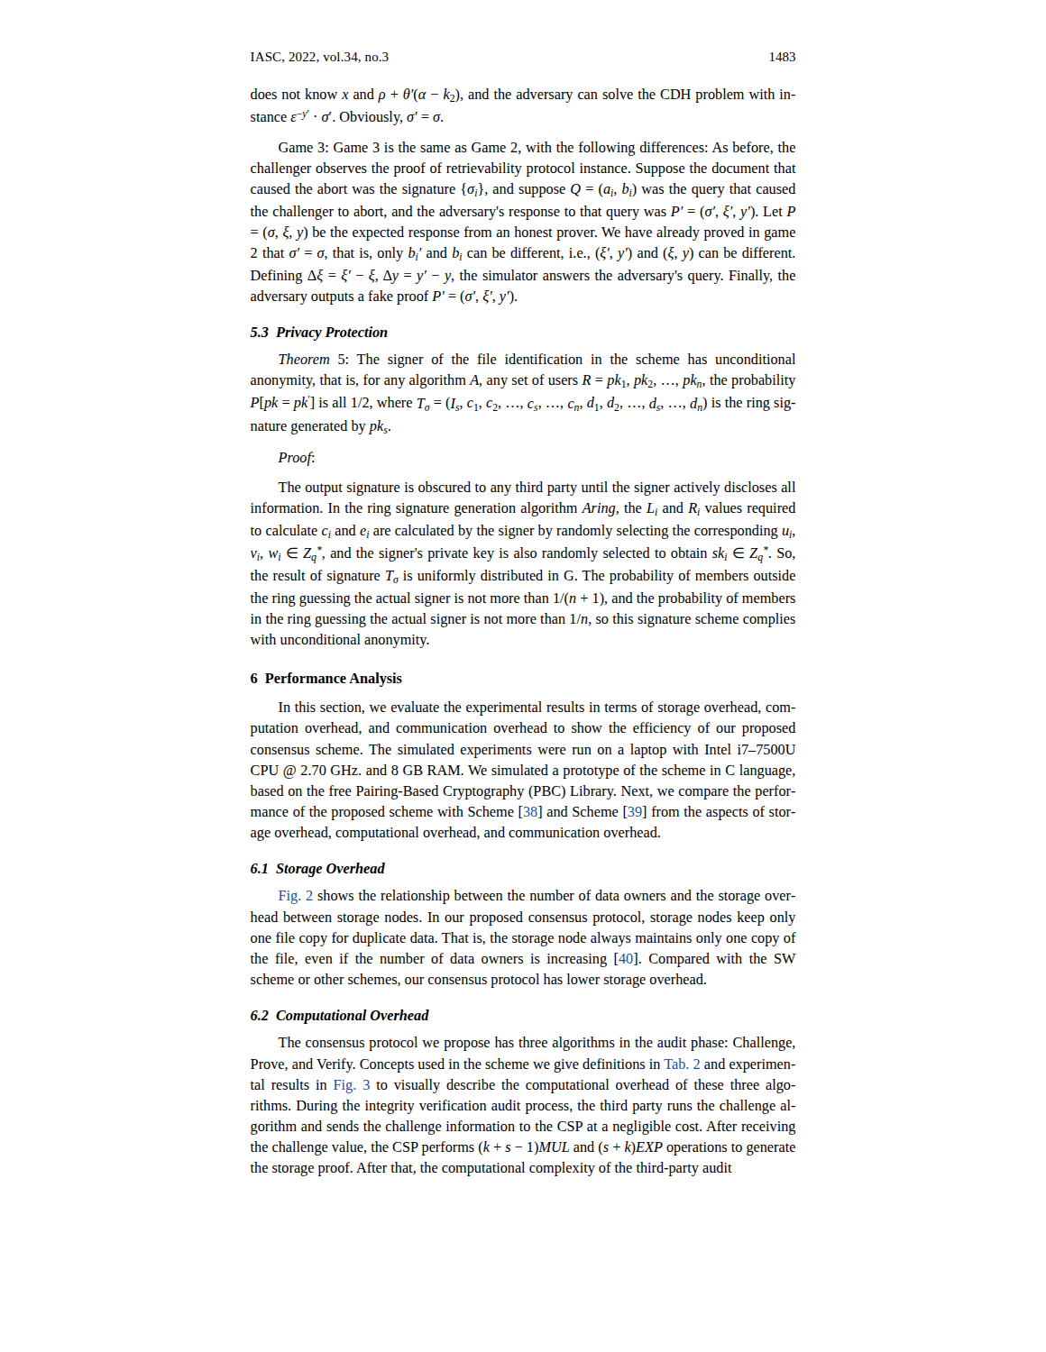IASC, 2022, vol.34, no.3
1483
does not know x and ρ + θ′(α − k2), and the adversary can solve the CDH problem with instance ε−y′ · σ′. Obviously, σ′ = σ.
Game 3: Game 3 is the same as Game 2, with the following differences: As before, the challenger observes the proof of retrievability protocol instance. Suppose the document that caused the abort was the signature {σi}, and suppose Q = (ai, bi) was the query that caused the challenger to abort, and the adversary's response to that query was P′ = (σ′, ξ′, y′). Let P = (σ, ξ, y) be the expected response from an honest prover. We have already proved in game 2 that σ′ = σ, that is, only bi′ and bi can be different, i.e., (ξ′, y′) and (ξ, y) can be different. Defining Δξ = ξ′ − ξ, Δy = y′ − y, the simulator answers the adversary's query. Finally, the adversary outputs a fake proof P′ = (σ′, ξ′, y′).
5.3 Privacy Protection
Theorem 5: The signer of the file identification in the scheme has unconditional anonymity, that is, for any algorithm A, any set of users R = pk1, pk2, …, pkn, the probability P[pk = pk′] is all 1/2, where Tσ = (Is, c1, c2, …, cs, …, cn, d1, d2, …, ds, …, dn) is the ring signature generated by pks.
Proof:
The output signature is obscured to any third party until the signer actively discloses all information. In the ring signature generation algorithm Aring, the Li and Ri values required to calculate ci and ei are calculated by the signer by randomly selecting the corresponding ui, vi, wi ∈ Zq*, and the signer's private key is also randomly selected to obtain ski ∈ Zq*. So, the result of signature Tσ is uniformly distributed in G. The probability of members outside the ring guessing the actual signer is not more than 1/(n + 1), and the probability of members in the ring guessing the actual signer is not more than 1/n, so this signature scheme complies with unconditional anonymity.
6 Performance Analysis
In this section, we evaluate the experimental results in terms of storage overhead, computation overhead, and communication overhead to show the efficiency of our proposed consensus scheme. The simulated experiments were run on a laptop with Intel i7–7500U CPU @ 2.70 GHz. and 8 GB RAM. We simulated a prototype of the scheme in C language, based on the free Pairing-Based Cryptography (PBC) Library. Next, we compare the performance of the proposed scheme with Scheme [38] and Scheme [39] from the aspects of storage overhead, computational overhead, and communication overhead.
6.1 Storage Overhead
Fig. 2 shows the relationship between the number of data owners and the storage overhead between storage nodes. In our proposed consensus protocol, storage nodes keep only one file copy for duplicate data. That is, the storage node always maintains only one copy of the file, even if the number of data owners is increasing [40]. Compared with the SW scheme or other schemes, our consensus protocol has lower storage overhead.
6.2 Computational Overhead
The consensus protocol we propose has three algorithms in the audit phase: Challenge, Prove, and Verify. Concepts used in the scheme we give definitions in Tab. 2 and experimental results in Fig. 3 to visually describe the computational overhead of these three algorithms. During the integrity verification audit process, the third party runs the challenge algorithm and sends the challenge information to the CSP at a negligible cost. After receiving the challenge value, the CSP performs (k + s − 1)MUL and (s + k)EXP operations to generate the storage proof. After that, the computational complexity of the third-party audit